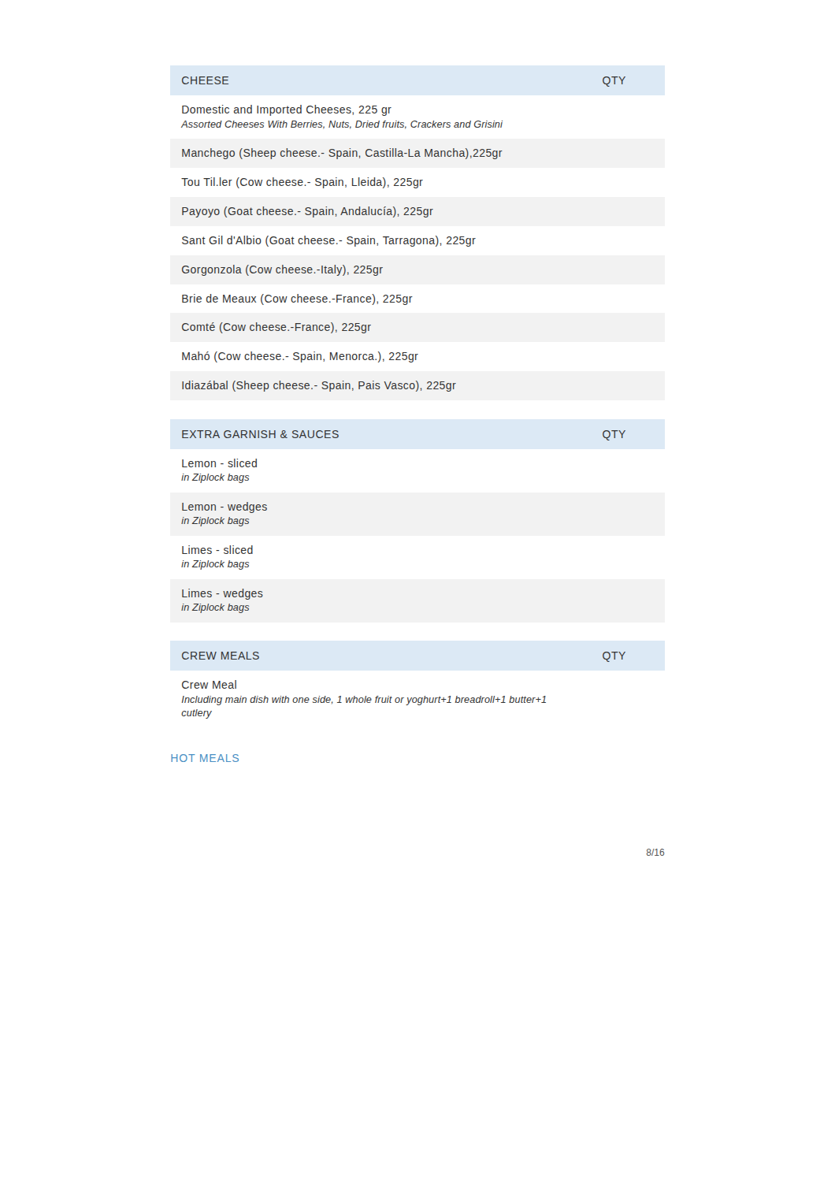| CHEESE | QTY |
| --- | --- |
| Domestic and Imported Cheeses, 225 gr Assorted Cheeses With Berries, Nuts, Dried fruits, Crackers and Grisini | |
| Manchego (Sheep cheese.- Spain, Castilla-La Mancha),225gr | |
| Tou Til.ler (Cow cheese.- Spain, Lleida), 225gr | |
| Payoyo (Goat cheese.- Spain, Andalucía), 225gr | |
| Sant Gil d'Albio (Goat cheese.- Spain, Tarragona), 225gr | |
| Gorgonzola (Cow cheese.-Italy), 225gr | |
| Brie de Meaux (Cow cheese.-France), 225gr | |
| Comté (Cow cheese.-France), 225gr | |
| Mahó (Cow cheese.- Spain, Menorca.), 225gr | |
| Idiazábal (Sheep cheese.- Spain, Pais Vasco), 225gr | |
| EXTRA GARNISH & SAUCES | QTY |
| --- | --- |
| Lemon - sliced in Ziplock bags | |
| Lemon - wedges in Ziplock bags | |
| Limes - sliced in Ziplock bags | |
| Limes - wedges in Ziplock bags | |
| CREW MEALS | QTY |
| --- | --- |
| Crew Meal Including main dish with one side, 1 whole fruit or yoghurt+1 breadroll+1 butter+1 cutlery | |
HOT MEALS
8/16